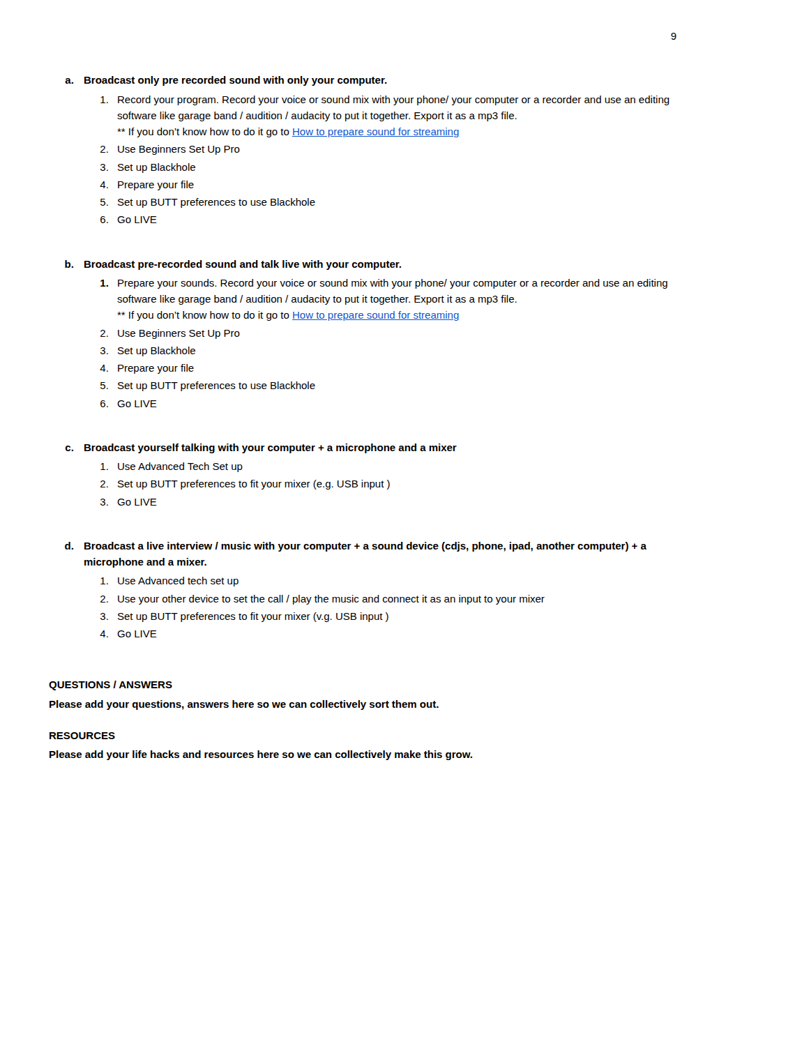9
Broadcast only pre recorded sound with only your computer.
Record your program. Record your voice or sound mix with your phone/ your computer or a recorder and use an editing software like garage band / audition / audacity to put it together. Export it as a mp3 file.
** If you don’t know how to do it go to How to prepare sound for streaming
Use Beginners Set Up Pro
Set up Blackhole
Prepare your file
Set up BUTT preferences to use Blackhole
Go LIVE
Broadcast pre-recorded sound and talk live with your computer.
Prepare your sounds. Record your voice or sound mix with your phone/ your computer or a recorder and use an editing software like garage band / audition / audacity to put it together. Export it as a mp3 file.
** If you don’t know how to do it go to How to prepare sound for streaming
Use Beginners Set Up Pro
Set up Blackhole
Prepare your file
Set up BUTT preferences to use Blackhole
Go LIVE
Broadcast yourself talking with your computer + a microphone and a mixer
Use Advanced Tech Set up
Set up BUTT preferences to fit your mixer (e.g. USB input )
Go LIVE
Broadcast a live interview / music with your computer + a sound device (cdjs, phone, ipad, another computer) + a microphone and a mixer.
Use Advanced tech set up
Use your other device to set the call / play the music and connect it as an input to your mixer
Set up BUTT preferences to fit your mixer (v.g. USB input )
Go LIVE
QUESTIONS / ANSWERS
Please add your questions, answers here so we can collectively sort them out.
RESOURCES
Please add your life hacks and resources here so we can collectively make this grow.